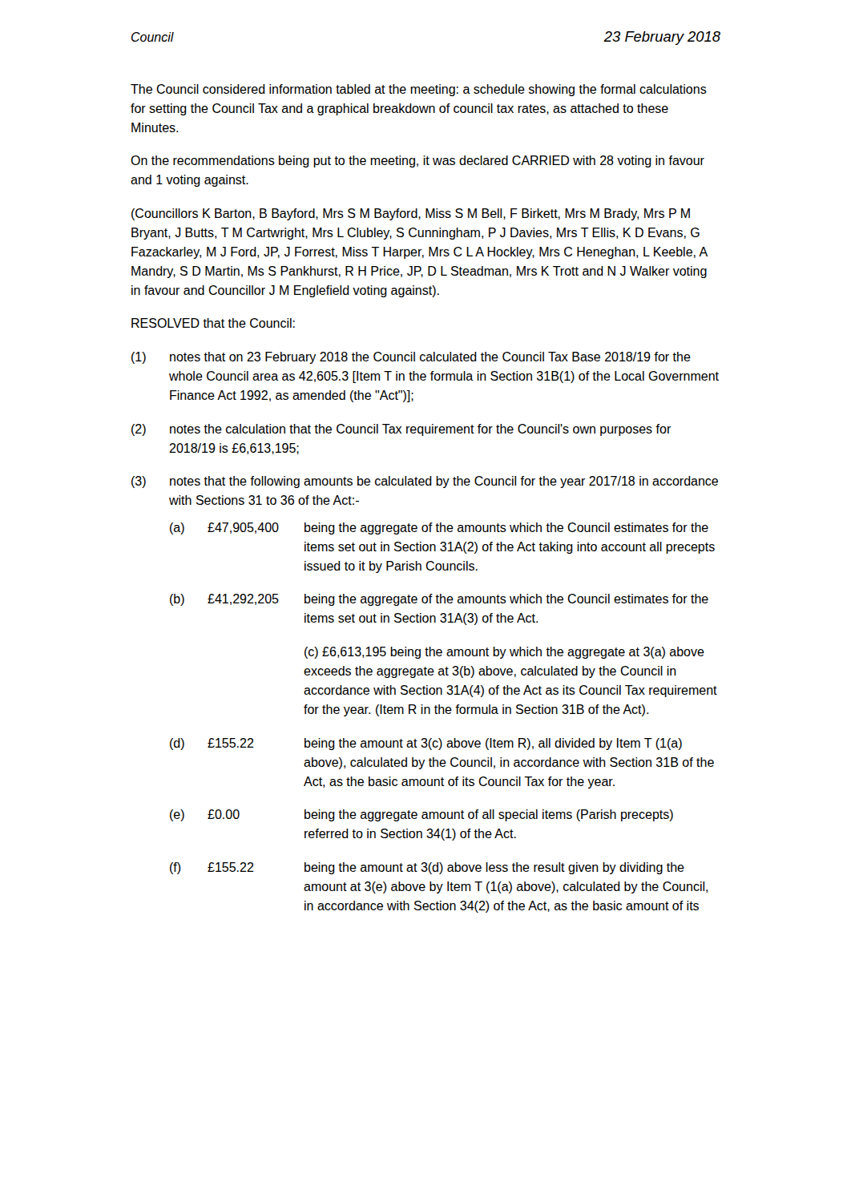Council
23 February 2018
The Council considered information tabled at the meeting: a schedule showing the formal calculations for setting the Council Tax and a graphical breakdown of council tax rates, as attached to these Minutes.
On the recommendations being put to the meeting, it was declared CARRIED with 28 voting in favour and 1 voting against.
(Councillors K Barton, B Bayford, Mrs S M Bayford, Miss S M Bell, F Birkett, Mrs M Brady, Mrs P M Bryant, J Butts, T M Cartwright, Mrs L Clubley, S Cunningham, P J Davies, Mrs T Ellis, K D Evans, G Fazackarley, M J Ford, JP, J Forrest, Miss T Harper, Mrs C L A Hockley, Mrs C Heneghan, L Keeble, A Mandry, S D Martin, Ms S Pankhurst, R H Price, JP, D L Steadman, Mrs K Trott and N J Walker voting in favour and Councillor J M Englefield voting against).
RESOLVED that the Council:
(1) notes that on 23 February 2018 the Council calculated the Council Tax Base 2018/19 for the whole Council area as 42,605.3 [Item T in the formula in Section 31B(1) of the Local Government Finance Act 1992, as amended (the "Act")];
(2) notes the calculation that the Council Tax requirement for the Council's own purposes for 2018/19 is £6,613,195;
(3) notes that the following amounts be calculated by the Council for the year 2017/18 in accordance with Sections 31 to 36 of the Act:-
(a) £47,905,400 being the aggregate of the amounts which the Council estimates for the items set out in Section 31A(2) of the Act taking into account all precepts issued to it by Parish Councils.
(b) £41,292,205 being the aggregate of the amounts which the Council estimates for the items set out in Section 31A(3) of the Act. (c) £6,613,195 being the amount by which the aggregate at 3(a) above exceeds the aggregate at 3(b) above, calculated by the Council in accordance with Section 31A(4) of the Act as its Council Tax requirement for the year. (Item R in the formula in Section 31B of the Act).
(d) £155.22 being the amount at 3(c) above (Item R), all divided by Item T (1(a) above), calculated by the Council, in accordance with Section 31B of the Act, as the basic amount of its Council Tax for the year.
(e) £0.00 being the aggregate amount of all special items (Parish precepts) referred to in Section 34(1) of the Act.
(f) £155.22 being the amount at 3(d) above less the result given by dividing the amount at 3(e) above by Item T (1(a) above), calculated by the Council, in accordance with Section 34(2) of the Act, as the basic amount of its